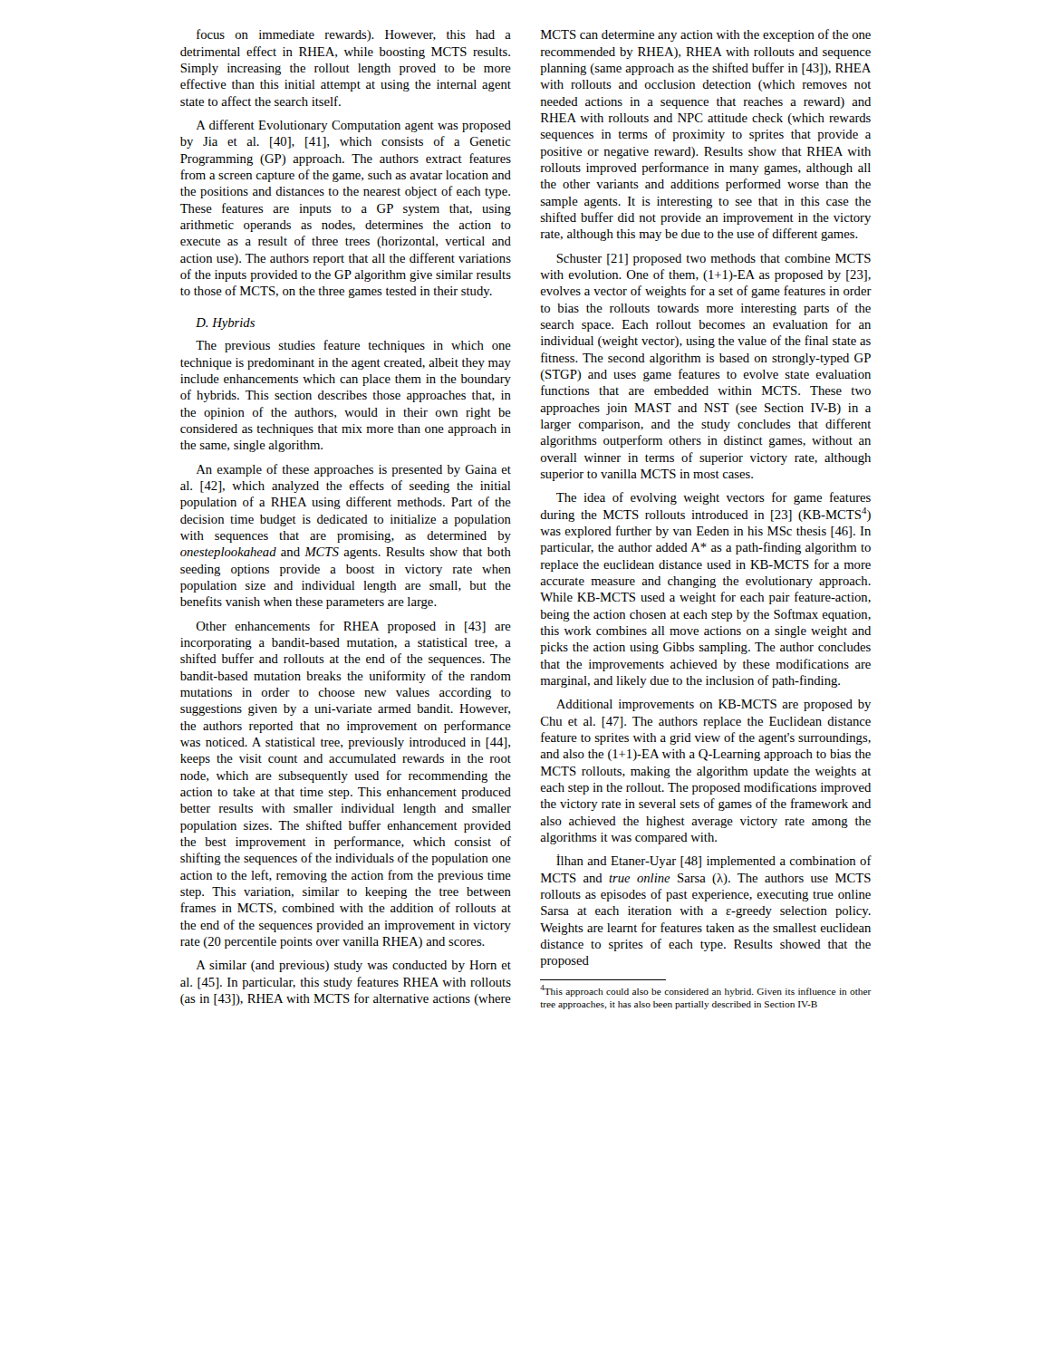focus on immediate rewards). However, this had a detrimental effect in RHEA, while boosting MCTS results. Simply increasing the rollout length proved to be more effective than this initial attempt at using the internal agent state to affect the search itself.
A different Evolutionary Computation agent was proposed by Jia et al. [40], [41], which consists of a Genetic Programming (GP) approach. The authors extract features from a screen capture of the game, such as avatar location and the positions and distances to the nearest object of each type. These features are inputs to a GP system that, using arithmetic operands as nodes, determines the action to execute as a result of three trees (horizontal, vertical and action use). The authors report that all the different variations of the inputs provided to the GP algorithm give similar results to those of MCTS, on the three games tested in their study.
D. Hybrids
The previous studies feature techniques in which one technique is predominant in the agent created, albeit they may include enhancements which can place them in the boundary of hybrids. This section describes those approaches that, in the opinion of the authors, would in their own right be considered as techniques that mix more than one approach in the same, single algorithm.
An example of these approaches is presented by Gaina et al. [42], which analyzed the effects of seeding the initial population of a RHEA using different methods. Part of the decision time budget is dedicated to initialize a population with sequences that are promising, as determined by onesteplookahead and MCTS agents. Results show that both seeding options provide a boost in victory rate when population size and individual length are small, but the benefits vanish when these parameters are large.
Other enhancements for RHEA proposed in [43] are incorporating a bandit-based mutation, a statistical tree, a shifted buffer and rollouts at the end of the sequences. The bandit-based mutation breaks the uniformity of the random mutations in order to choose new values according to suggestions given by a uni-variate armed bandit. However, the authors reported that no improvement on performance was noticed. A statistical tree, previously introduced in [44], keeps the visit count and accumulated rewards in the root node, which are subsequently used for recommending the action to take at that time step. This enhancement produced better results with smaller individual length and smaller population sizes. The shifted buffer enhancement provided the best improvement in performance, which consist of shifting the sequences of the individuals of the population one action to the left, removing the action from the previous time step. This variation, similar to keeping the tree between frames in MCTS, combined with the addition of rollouts at the end of the sequences provided an improvement in victory rate (20 percentile points over vanilla RHEA) and scores.
A similar (and previous) study was conducted by Horn et al. [45]. In particular, this study features RHEA with rollouts (as in [43]), RHEA with MCTS for alternative actions (where MCTS can determine any action with the exception of the one recommended by RHEA), RHEA with rollouts and sequence planning (same approach as the shifted buffer in [43]), RHEA with rollouts and occlusion detection (which removes not needed actions in a sequence that reaches a reward) and RHEA with rollouts and NPC attitude check (which rewards sequences in terms of proximity to sprites that provide a positive or negative reward). Results show that RHEA with rollouts improved performance in many games, although all the other variants and additions performed worse than the sample agents. It is interesting to see that in this case the shifted buffer did not provide an improvement in the victory rate, although this may be due to the use of different games.
Schuster [21] proposed two methods that combine MCTS with evolution. One of them, (1+1)-EA as proposed by [23], evolves a vector of weights for a set of game features in order to bias the rollouts towards more interesting parts of the search space. Each rollout becomes an evaluation for an individual (weight vector), using the value of the final state as fitness. The second algorithm is based on strongly-typed GP (STGP) and uses game features to evolve state evaluation functions that are embedded within MCTS. These two approaches join MAST and NST (see Section IV-B) in a larger comparison, and the study concludes that different algorithms outperform others in distinct games, without an overall winner in terms of superior victory rate, although superior to vanilla MCTS in most cases.
The idea of evolving weight vectors for game features during the MCTS rollouts introduced in [23] (KB-MCTS4) was explored further by van Eeden in his MSc thesis [46]. In particular, the author added A* as a path-finding algorithm to replace the euclidean distance used in KB-MCTS for a more accurate measure and changing the evolutionary approach. While KB-MCTS used a weight for each pair feature-action, being the action chosen at each step by the Softmax equation, this work combines all move actions on a single weight and picks the action using Gibbs sampling. The author concludes that the improvements achieved by these modifications are marginal, and likely due to the inclusion of path-finding.
Additional improvements on KB-MCTS are proposed by Chu et al. [47]. The authors replace the Euclidean distance feature to sprites with a grid view of the agent's surroundings, and also the (1+1)-EA with a Q-Learning approach to bias the MCTS rollouts, making the algorithm update the weights at each step in the rollout. The proposed modifications improved the victory rate in several sets of games of the framework and also achieved the highest average victory rate among the algorithms it was compared with.
İlhan and Etaner-Uyar [48] implemented a combination of MCTS and true online Sarsa (λ). The authors use MCTS rollouts as episodes of past experience, executing true online Sarsa at each iteration with a ε-greedy selection policy. Weights are learnt for features taken as the smallest euclidean distance to sprites of each type. Results showed that the proposed
4This approach could also be considered an hybrid. Given its influence in other tree approaches, it has also been partially described in Section IV-B